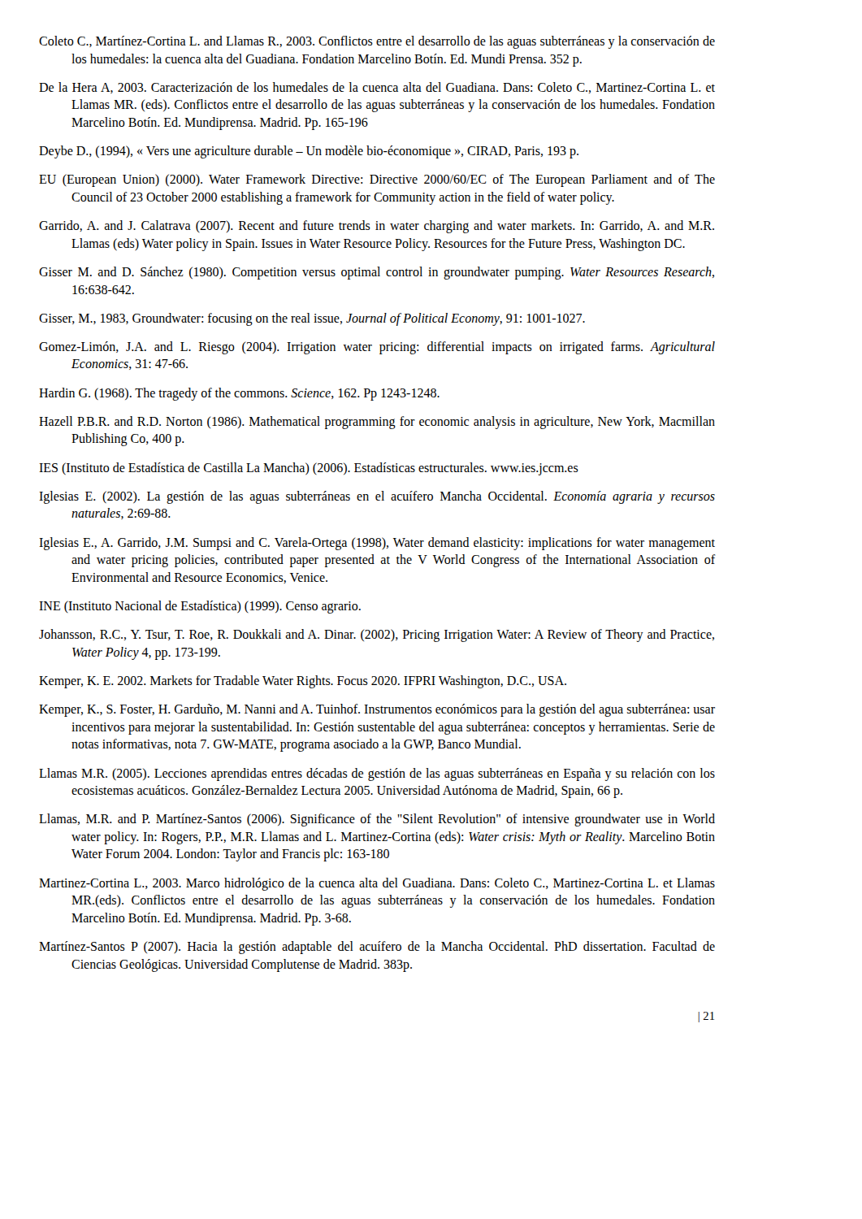Coleto C., Martínez-Cortina L. and Llamas R., 2003. Conflictos entre el desarrollo de las aguas subterráneas y la conservación de los humedales: la cuenca alta del Guadiana. Fondation Marcelino Botín. Ed. Mundi Prensa. 352 p.
De la Hera A, 2003. Caracterización de los humedales de la cuenca alta del Guadiana. Dans: Coleto C., Martinez-Cortina L. et Llamas MR. (eds). Conflictos entre el desarrollo de las aguas subterráneas y la conservación de los humedales. Fondation Marcelino Botín. Ed. Mundiprensa. Madrid. Pp. 165-196
Deybe D., (1994), « Vers une agriculture durable – Un modèle bio-économique », CIRAD, Paris, 193 p.
EU (European Union) (2000). Water Framework Directive: Directive 2000/60/EC of The European Parliament and of The Council of 23 October 2000 establishing a framework for Community action in the field of water policy.
Garrido, A. and J. Calatrava (2007). Recent and future trends in water charging and water markets. In: Garrido, A. and M.R. Llamas (eds) Water policy in Spain. Issues in Water Resource Policy. Resources for the Future Press, Washington DC.
Gisser M. and D. Sánchez (1980). Competition versus optimal control in groundwater pumping. Water Resources Research, 16:638-642.
Gisser, M., 1983, Groundwater: focusing on the real issue, Journal of Political Economy, 91: 1001-1027.
Gomez-Limón, J.A. and L. Riesgo (2004). Irrigation water pricing: differential impacts on irrigated farms. Agricultural Economics, 31: 47-66.
Hardin G. (1968). The tragedy of the commons. Science, 162. Pp 1243-1248.
Hazell P.B.R. and R.D. Norton (1986). Mathematical programming for economic analysis in agriculture, New York, Macmillan Publishing Co, 400 p.
IES (Instituto de Estadística de Castilla La Mancha) (2006). Estadísticas estructurales. www.ies.jccm.es
Iglesias E. (2002). La gestión de las aguas subterráneas en el acuífero Mancha Occidental. Economía agraria y recursos naturales, 2:69-88.
Iglesias E., A. Garrido, J.M. Sumpsi and C. Varela-Ortega (1998), Water demand elasticity: implications for water management and water pricing policies, contributed paper presented at the V World Congress of the International Association of Environmental and Resource Economics, Venice.
INE (Instituto Nacional de Estadística) (1999). Censo agrario.
Johansson, R.C., Y. Tsur, T. Roe, R. Doukkali and A. Dinar. (2002), Pricing Irrigation Water: A Review of Theory and Practice, Water Policy 4, pp. 173-199.
Kemper, K. E. 2002. Markets for Tradable Water Rights. Focus 2020. IFPRI Washington, D.C., USA.
Kemper, K., S. Foster, H. Garduño, M. Nanni and A. Tuinhof. Instrumentos económicos para la gestión del agua subterránea: usar incentivos para mejorar la sustentabilidad. In: Gestión sustentable del agua subterránea: conceptos y herramientas. Serie de notas informativas, nota 7. GW-MATE, programa asociado a la GWP, Banco Mundial.
Llamas M.R. (2005). Lecciones aprendidas entres décadas de gestión de las aguas subterráneas en España y su relación con los ecosistemas acuáticos. González-Bernaldez Lectura 2005. Universidad Autónoma de Madrid, Spain, 66 p.
Llamas, M.R. and P. Martínez-Santos (2006). Significance of the "Silent Revolution" of intensive groundwater use in World water policy. In: Rogers, P.P., M.R. Llamas and L. Martinez-Cortina (eds): Water crisis: Myth or Reality. Marcelino Botin Water Forum 2004. London: Taylor and Francis plc: 163-180
Martinez-Cortina L., 2003. Marco hidrológico de la cuenca alta del Guadiana. Dans: Coleto C., Martinez-Cortina L. et Llamas MR.(eds). Conflictos entre el desarrollo de las aguas subterráneas y la conservación de los humedales. Fondation Marcelino Botín. Ed. Mundiprensa. Madrid. Pp. 3-68.
Martínez-Santos P (2007). Hacia la gestión adaptable del acuífero de la Mancha Occidental. PhD dissertation. Facultad de Ciencias Geológicas. Universidad Complutense de Madrid. 383p.
| 21